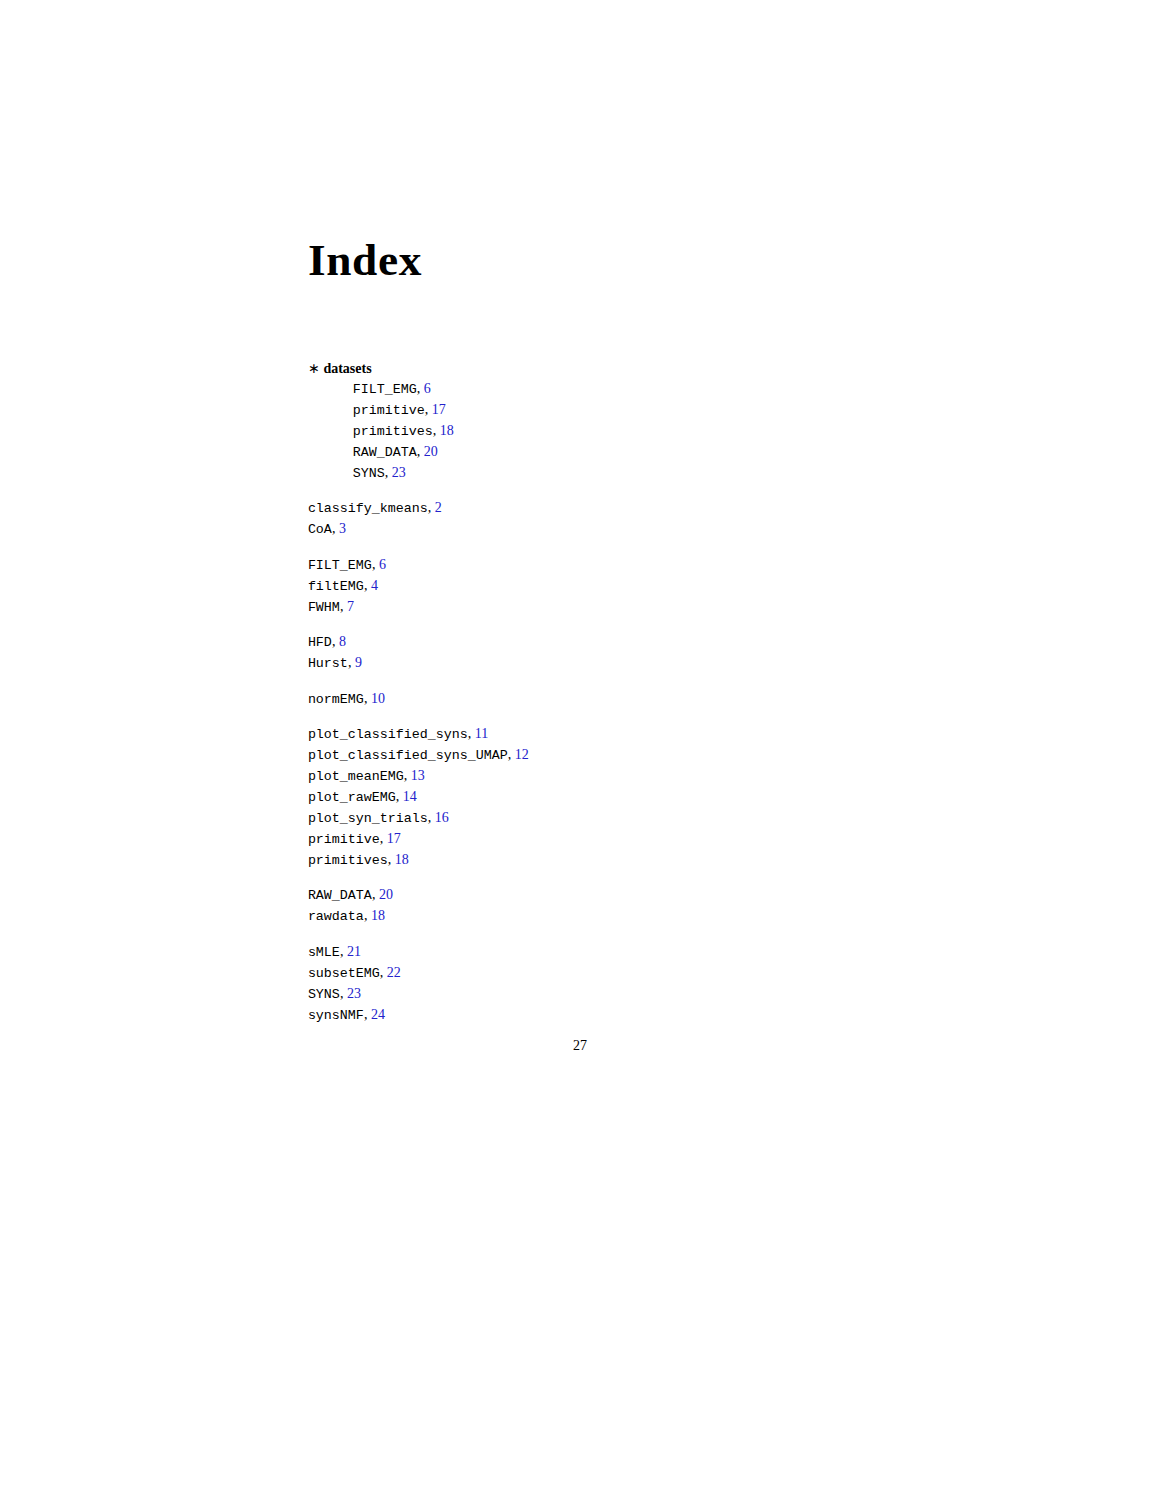Index
∗ datasets
FILT_EMG, 6
primitive, 17
primitives, 18
RAW_DATA, 20
SYNS, 23
classify_kmeans, 2
CoA, 3
FILT_EMG, 6
filtEMG, 4
FWHM, 7
HFD, 8
Hurst, 9
normEMG, 10
plot_classified_syns, 11
plot_classified_syns_UMAP, 12
plot_meanEMG, 13
plot_rawEMG, 14
plot_syn_trials, 16
primitive, 17
primitives, 18
RAW_DATA, 20
rawdata, 18
sMLE, 21
subsetEMG, 22
SYNS, 23
synsNMF, 24
27